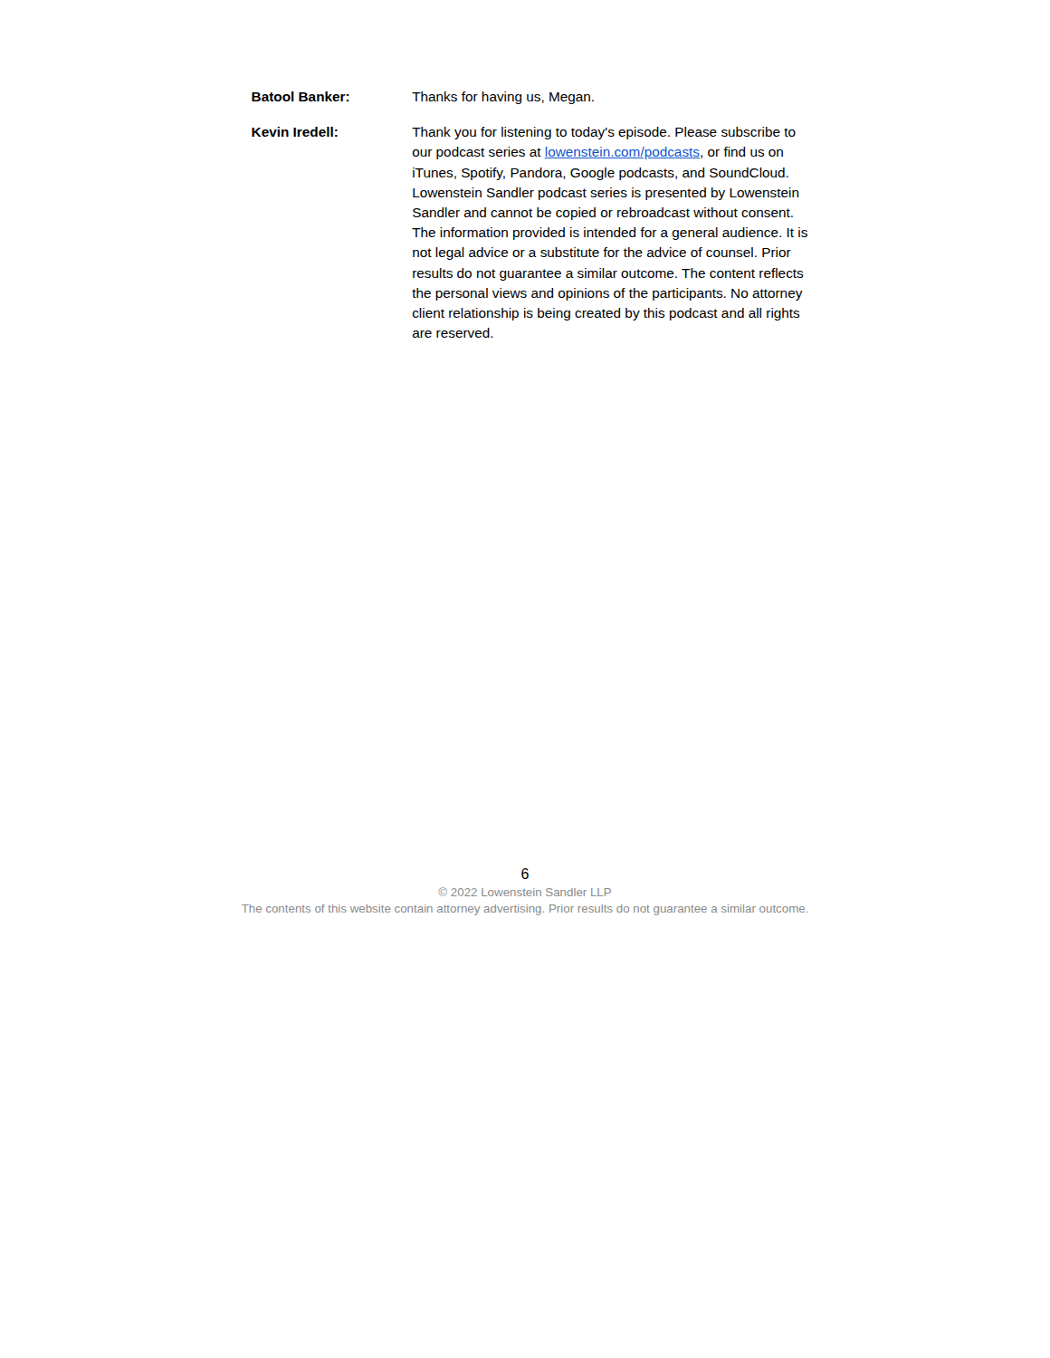Batool Banker:
Thanks for having us, Megan.
Kevin Iredell:
Thank you for listening to today's episode. Please subscribe to our podcast series at lowenstein.com/podcasts, or find us on iTunes, Spotify, Pandora, Google podcasts, and SoundCloud. Lowenstein Sandler podcast series is presented by Lowenstein Sandler and cannot be copied or rebroadcast without consent. The information provided is intended for a general audience. It is not legal advice or a substitute for the advice of counsel. Prior results do not guarantee a similar outcome. The content reflects the personal views and opinions of the participants. No attorney client relationship is being created by this podcast and all rights are reserved.
6
© 2022 Lowenstein Sandler LLP
The contents of this website contain attorney advertising. Prior results do not guarantee a similar outcome.